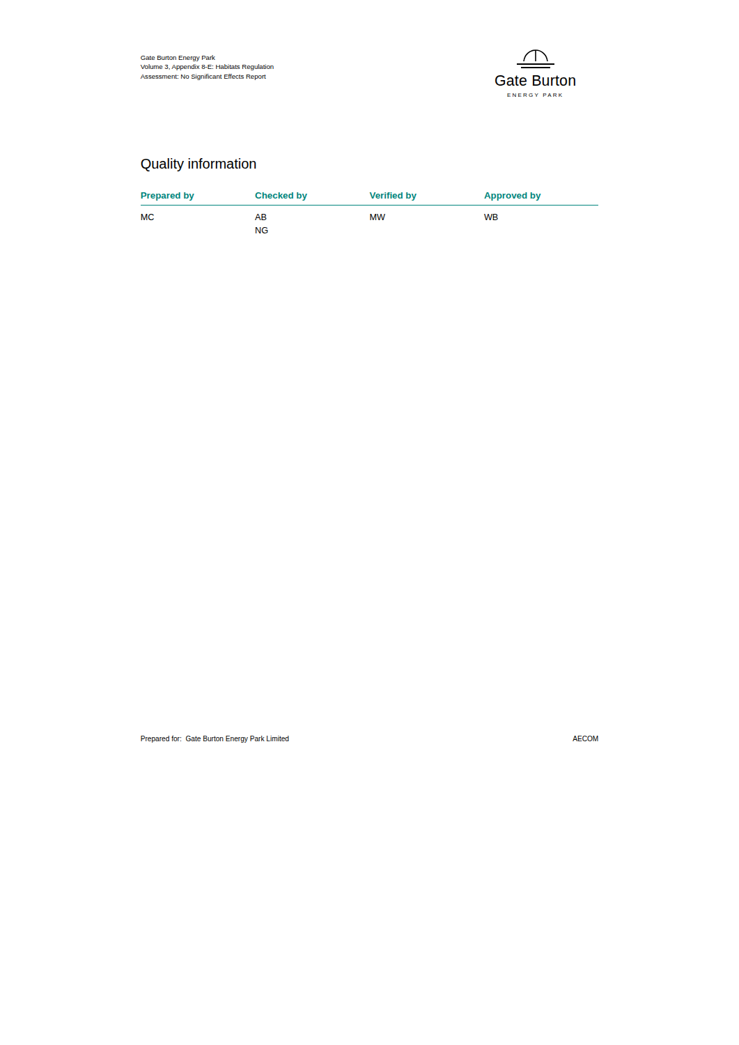Gate Burton Energy Park
Volume 3, Appendix 8-E: Habitats Regulation
Assessment: No Significant Effects Report
Gate Burton
ENERGY PARK
Quality information
| Prepared by | Checked by | Verified by | Approved by |
| --- | --- | --- | --- |
| MC | AB NG | MW | WB |
Prepared for: Gate Burton Energy Park Limited
AECOM